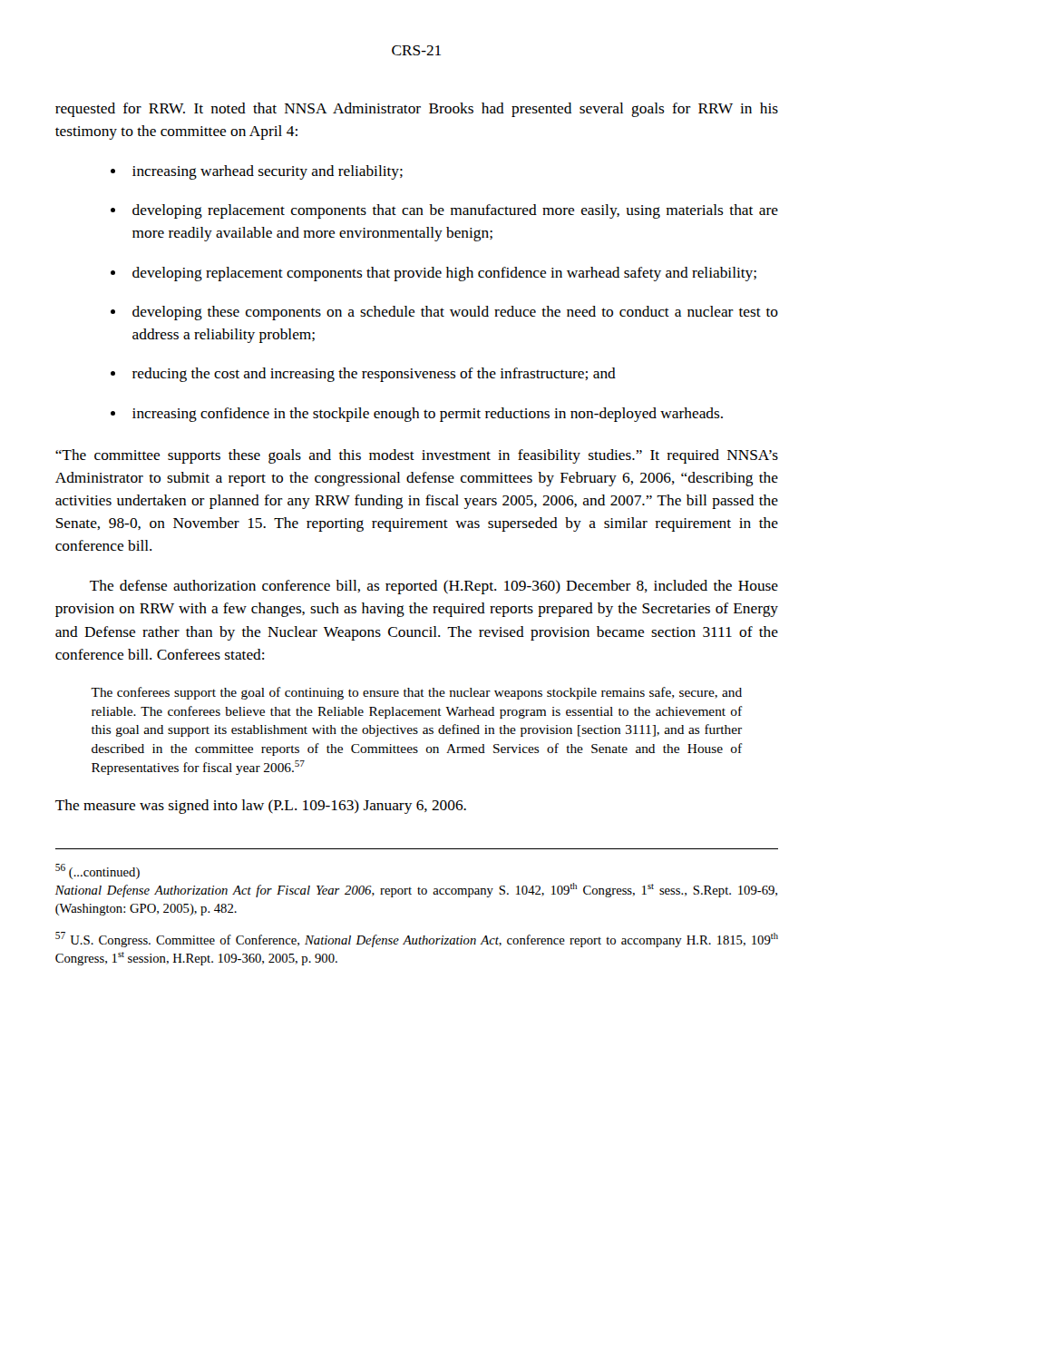CRS-21
requested for RRW. It noted that NNSA Administrator Brooks had presented several goals for RRW in his testimony to the committee on April 4:
increasing warhead security and reliability;
developing replacement components that can be manufactured more easily, using materials that are more readily available and more environmentally benign;
developing replacement components that provide high confidence in warhead safety and reliability;
developing these components on a schedule that would reduce the need to conduct a nuclear test to address a reliability problem;
reducing the cost and increasing the responsiveness of the infrastructure; and
increasing confidence in the stockpile enough to permit reductions in non-deployed warheads.
“The committee supports these goals and this modest investment in feasibility studies.” It required NNSA’s Administrator to submit a report to the congressional defense committees by February 6, 2006, “describing the activities undertaken or planned for any RRW funding in fiscal years 2005, 2006, and 2007.” The bill passed the Senate, 98-0, on November 15. The reporting requirement was superseded by a similar requirement in the conference bill.
The defense authorization conference bill, as reported (H.Rept. 109-360) December 8, included the House provision on RRW with a few changes, such as having the required reports prepared by the Secretaries of Energy and Defense rather than by the Nuclear Weapons Council. The revised provision became section 3111 of the conference bill. Conferees stated:
The conferees support the goal of continuing to ensure that the nuclear weapons stockpile remains safe, secure, and reliable. The conferees believe that the Reliable Replacement Warhead program is essential to the achievement of this goal and support its establishment with the objectives as defined in the provision [section 3111], and as further described in the committee reports of the Committees on Armed Services of the Senate and the House of Representatives for fiscal year 2006.57
The measure was signed into law (P.L. 109-163) January 6, 2006.
56 (...continued)
National Defense Authorization Act for Fiscal Year 2006, report to accompany S. 1042, 109th Congress, 1st sess., S.Rept. 109-69, (Washington: GPO, 2005), p. 482.
57 U.S. Congress. Committee of Conference, National Defense Authorization Act, conference report to accompany H.R. 1815, 109th Congress, 1st session, H.Rept. 109-360, 2005, p. 900.